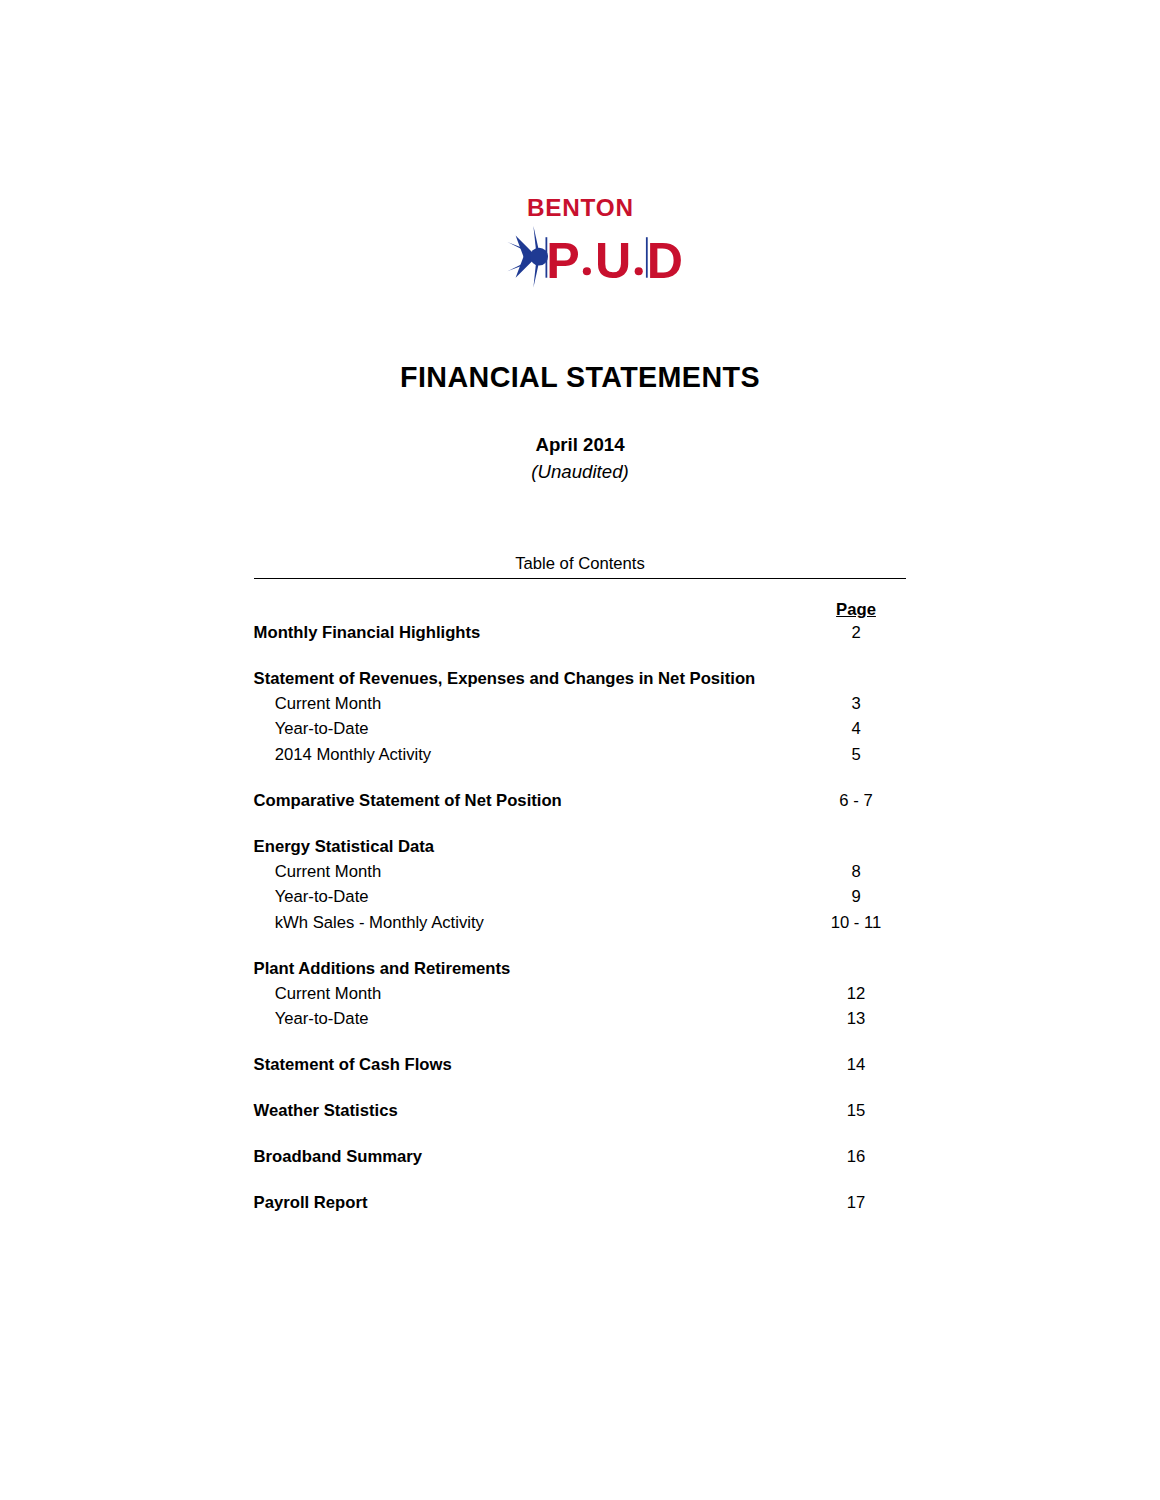BENTON P U D
FINANCIAL STATEMENTS
April 2014
(Unaudited)
Table of Contents
| | Page |
| Monthly Financial Highlights | 2 |
| Statement of Revenues, Expenses and Changes in Net Position | |
| Current Month | 3 |
| Year-to-Date | 4 |
| 2014 Monthly Activity | 5 |
| Comparative Statement of Net Position | 6 - 7 |
| Energy Statistical Data | |
| Current Month | 8 |
| Year-to-Date | 9 |
| kWh Sales - Monthly Activity | 10 - 11 |
| Plant Additions and Retirements | |
| Current Month | 12 |
| Year-to-Date | 13 |
| Statement of Cash Flows | 14 |
| Weather Statistics | 15 |
| Broadband Summary | 16 |
| Payroll Report | 17 |